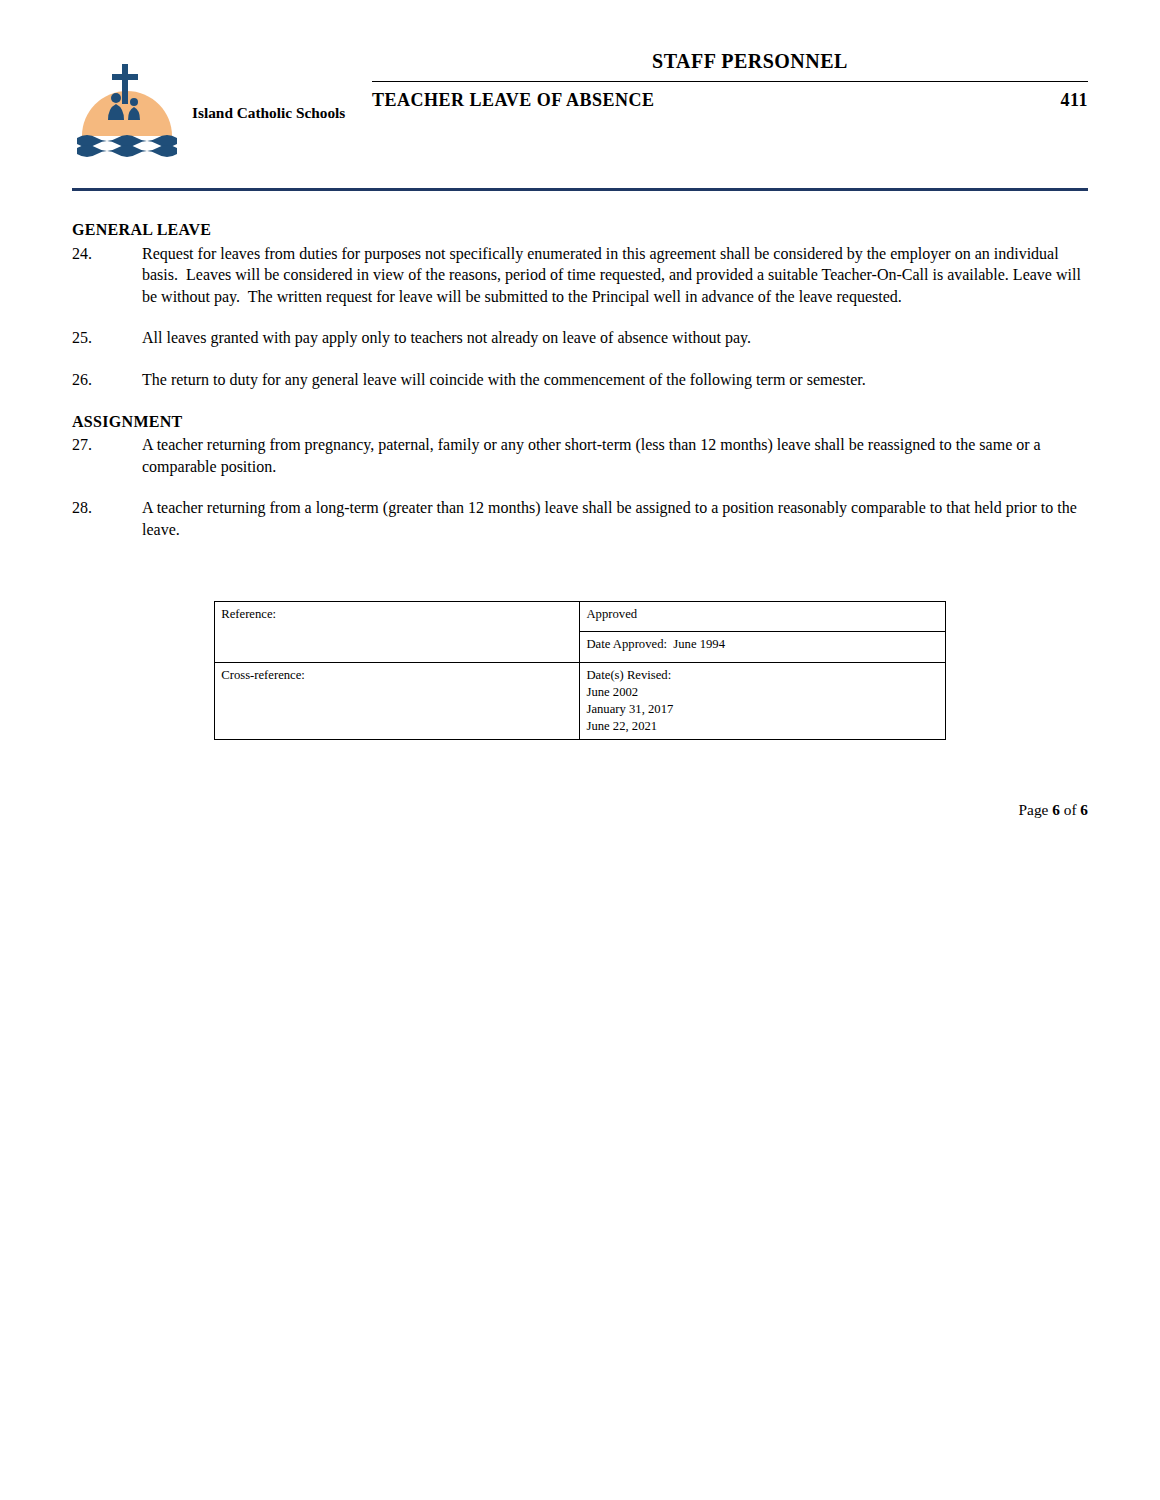Island Catholic Schools
STAFF PERSONNEL
TEACHER LEAVE OF ABSENCE 411
GENERAL LEAVE
24. Request for leaves from duties for purposes not specifically enumerated in this agreement shall be considered by the employer on an individual basis. Leaves will be considered in view of the reasons, period of time requested, and provided a suitable Teacher-On-Call is available. Leave will be without pay. The written request for leave will be submitted to the Principal well in advance of the leave requested.
25. All leaves granted with pay apply only to teachers not already on leave of absence without pay.
26. The return to duty for any general leave will coincide with the commencement of the following term or semester.
ASSIGNMENT
27. A teacher returning from pregnancy, paternal, family or any other short-term (less than 12 months) leave shall be reassigned to the same or a comparable position.
28. A teacher returning from a long-term (greater than 12 months) leave shall be assigned to a position reasonably comparable to that held prior to the leave.
| Reference: | Approved |
| Date Approved: June 1994 |
| Cross-reference: | Date(s) Revised: June 2002 January 31, 2017 June 22, 2021 |
Page 6 of 6